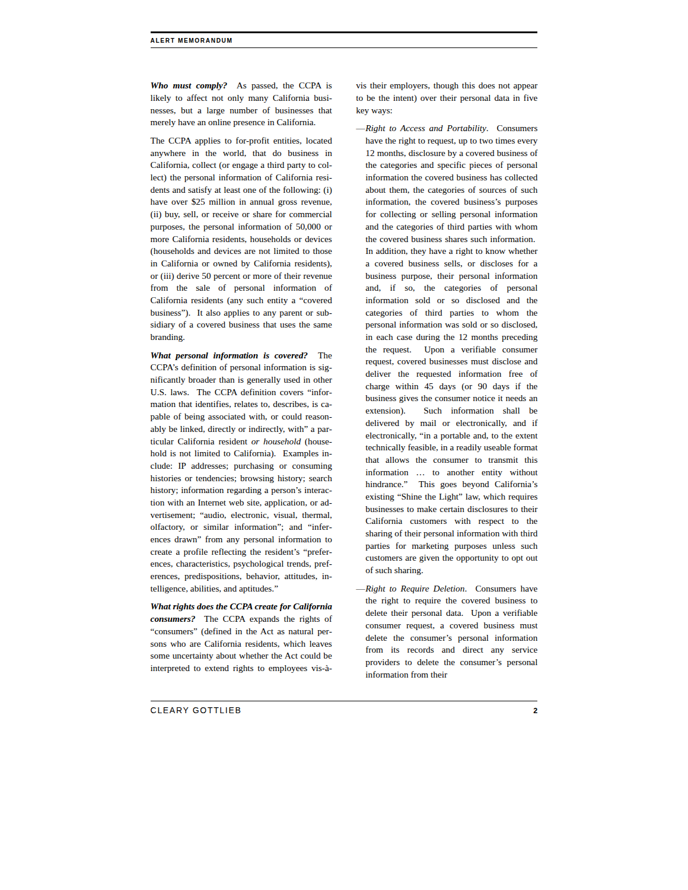ALERT MEMORANDUM
Who must comply? As passed, the CCPA is likely to affect not only many California businesses, but a large number of businesses that merely have an online presence in California.
The CCPA applies to for-profit entities, located anywhere in the world, that do business in California, collect (or engage a third party to collect) the personal information of California residents and satisfy at least one of the following: (i) have over $25 million in annual gross revenue, (ii) buy, sell, or receive or share for commercial purposes, the personal information of 50,000 or more California residents, households or devices (households and devices are not limited to those in California or owned by California residents), or (iii) derive 50 percent or more of their revenue from the sale of personal information of California residents (any such entity a “covered business”). It also applies to any parent or subsidiary of a covered business that uses the same branding.
What personal information is covered? The CCPA’s definition of personal information is significantly broader than is generally used in other U.S. laws. The CCPA definition covers “information that identifies, relates to, describes, is capable of being associated with, or could reasonably be linked, directly or indirectly, with” a particular California resident or household (household is not limited to California). Examples include: IP addresses; purchasing or consuming histories or tendencies; browsing history; search history; information regarding a person’s interaction with an Internet web site, application, or advertisement; “audio, electronic, visual, thermal, olfactory, or similar information”; and “inferences drawn” from any personal information to create a profile reflecting the resident’s “preferences, characteristics, psychological trends, preferences, predispositions, behavior, attitudes, intelligence, abilities, and aptitudes.”
What rights does the CCPA create for California consumers? The CCPA expands the rights of “consumers” (defined in the Act as natural persons who are California residents, which leaves some uncertainty about whether the Act could be interpreted to extend rights to employees vis-à-vis their employers, though this does not appear to be the intent) over their personal data in five key ways:
Right to Access and Portability. Consumers have the right to request, up to two times every 12 months, disclosure by a covered business of the categories and specific pieces of personal information the covered business has collected about them, the categories of sources of such information, the covered business’s purposes for collecting or selling personal information and the categories of third parties with whom the covered business shares such information. In addition, they have a right to know whether a covered business sells, or discloses for a business purpose, their personal information and, if so, the categories of personal information sold or so disclosed and the categories of third parties to whom the personal information was sold or so disclosed, in each case during the 12 months preceding the request. Upon a verifiable consumer request, covered businesses must disclose and deliver the requested information free of charge within 45 days (or 90 days if the business gives the consumer notice it needs an extension). Such information shall be delivered by mail or electronically, and if electronically, “in a portable and, to the extent technically feasible, in a readily useable format that allows the consumer to transmit this information … to another entity without hindrance.” This goes beyond California’s existing “Shine the Light” law, which requires businesses to make certain disclosures to their California customers with respect to the sharing of their personal information with third parties for marketing purposes unless such customers are given the opportunity to opt out of such sharing.
Right to Require Deletion. Consumers have the right to require the covered business to delete their personal data. Upon a verifiable consumer request, a covered business must delete the consumer’s personal information from its records and direct any service providers to delete the consumer’s personal information from their
CLEARY GOTTLIEB
2